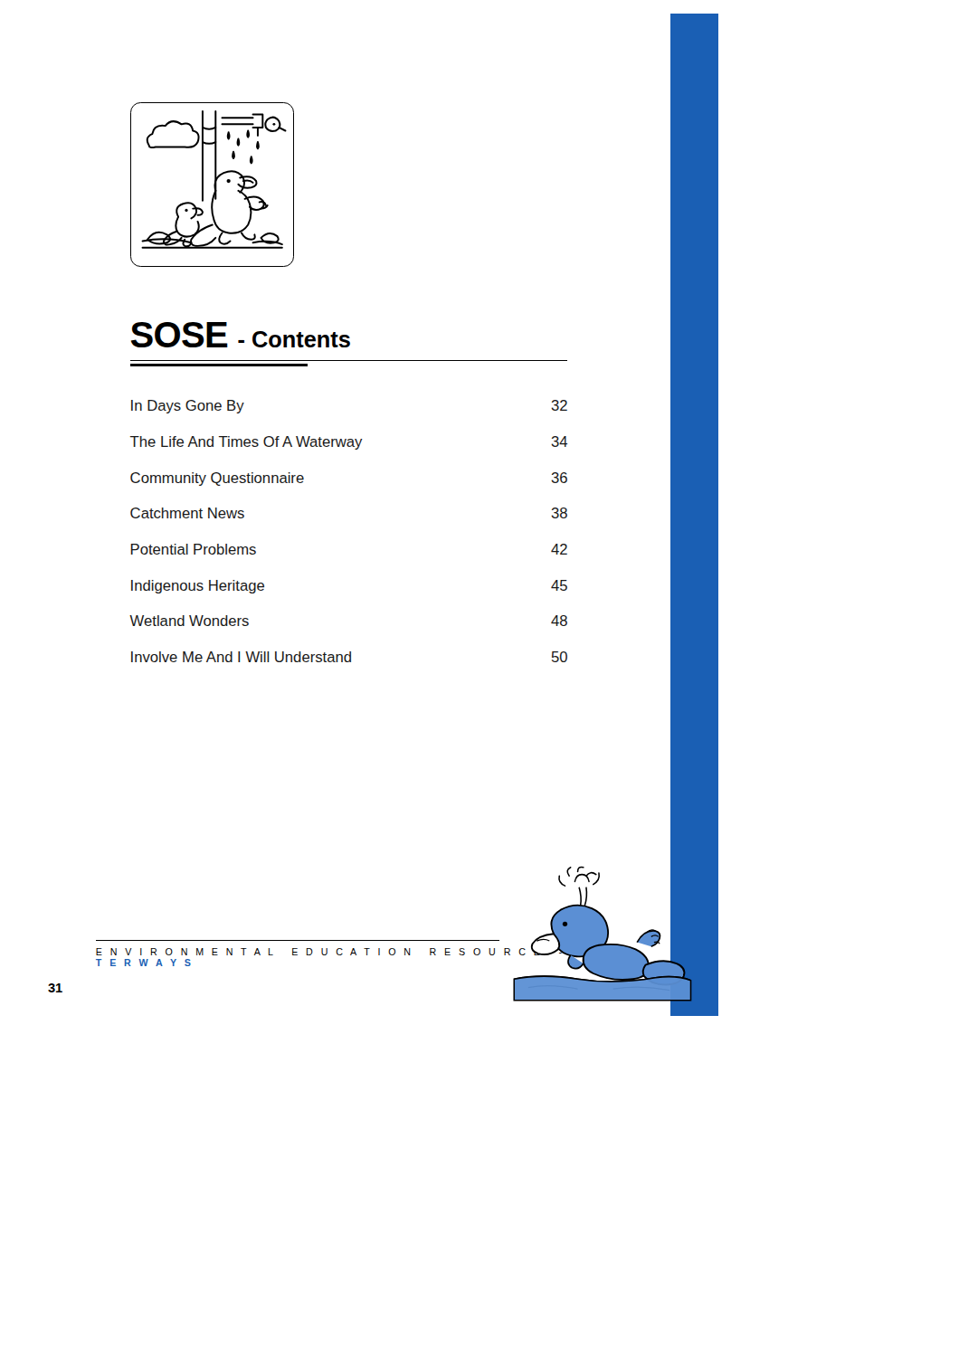SOSE - Contents
| In Days Gone By | 32 |
| The Life And Times Of A Waterway | 34 |
| Community Questionnaire | 36 |
| Catchment News | 38 |
| Potential Problems | 42 |
| Indigenous Heritage | 45 |
| Wetland Wonders | 48 |
| Involve Me And I Will Understand | 50 |
E N V I R O N M E N T A L E D U C A T I O N R E S O U R C E - W A T E R W A Y S
31